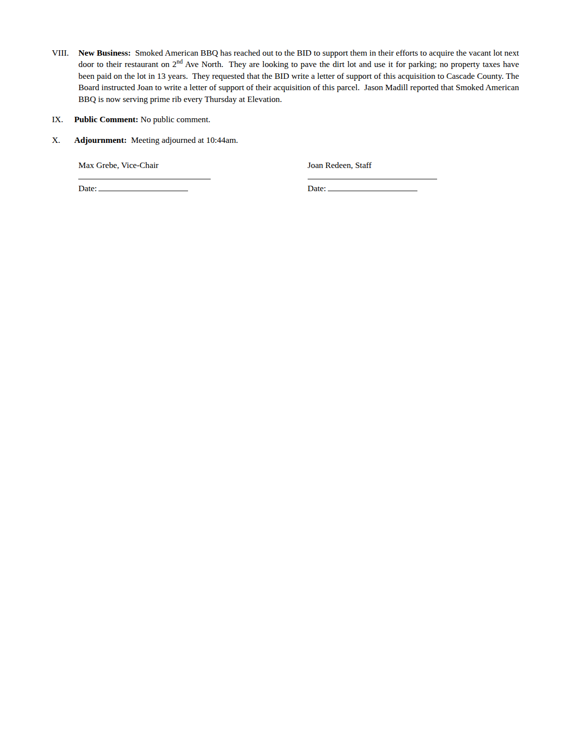VIII. New Business: Smoked American BBQ has reached out to the BID to support them in their efforts to acquire the vacant lot next door to their restaurant on 2nd Ave North. They are looking to pave the dirt lot and use it for parking; no property taxes have been paid on the lot in 13 years. They requested that the BID write a letter of support of this acquisition to Cascade County. The Board instructed Joan to write a letter of support of their acquisition of this parcel. Jason Madill reported that Smoked American BBQ is now serving prime rib every Thursday at Elevation.
IX. Public Comment: No public comment.
X. Adjournment: Meeting adjourned at 10:44am.
| Max Grebe, Vice-Chair | Joan Redeen, Staff |
| Date: | Date: |